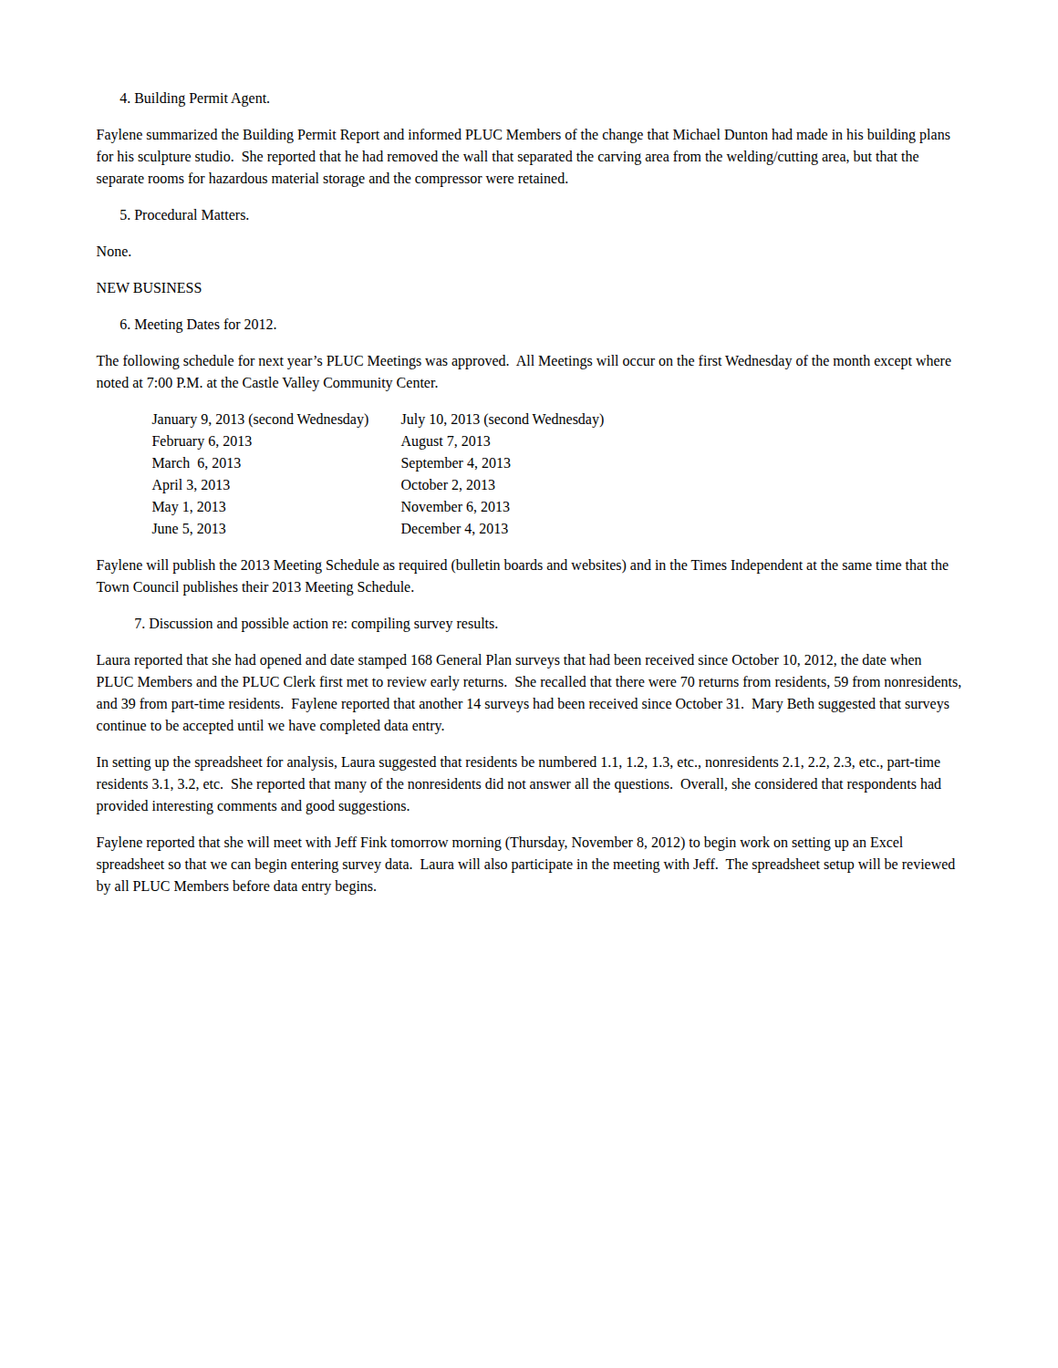Building Permit Agent.
Faylene summarized the Building Permit Report and informed PLUC Members of the change that Michael Dunton had made in his building plans for his sculpture studio. She reported that he had removed the wall that separated the carving area from the welding/cutting area, but that the separate rooms for hazardous material storage and the compressor were retained.
Procedural Matters.
None.
NEW BUSINESS
Meeting Dates for 2012.
The following schedule for next year’s PLUC Meetings was approved. All Meetings will occur on the first Wednesday of the month except where noted at 7:00 P.M. at the Castle Valley Community Center.
| January 9, 2013 (second Wednesday) | July 10, 2013 (second Wednesday) |
| February 6, 2013 | August 7, 2013 |
| March 6, 2013 | September 4, 2013 |
| April 3, 2013 | October 2, 2013 |
| May 1, 2013 | November 6, 2013 |
| June 5, 2013 | December 4, 2013 |
Faylene will publish the 2013 Meeting Schedule as required (bulletin boards and websites) and in the Times Independent at the same time that the Town Council publishes their 2013 Meeting Schedule.
7. Discussion and possible action re: compiling survey results.
Laura reported that she had opened and date stamped 168 General Plan surveys that had been received since October 10, 2012, the date when PLUC Members and the PLUC Clerk first met to review early returns. She recalled that there were 70 returns from residents, 59 from nonresidents, and 39 from part-time residents. Faylene reported that another 14 surveys had been received since October 31. Mary Beth suggested that surveys continue to be accepted until we have completed data entry.
In setting up the spreadsheet for analysis, Laura suggested that residents be numbered 1.1, 1.2, 1.3, etc., nonresidents 2.1, 2.2, 2.3, etc., part-time residents 3.1, 3.2, etc. She reported that many of the nonresidents did not answer all the questions. Overall, she considered that respondents had provided interesting comments and good suggestions.
Faylene reported that she will meet with Jeff Fink tomorrow morning (Thursday, November 8, 2012) to begin work on setting up an Excel spreadsheet so that we can begin entering survey data. Laura will also participate in the meeting with Jeff. The spreadsheet setup will be reviewed by all PLUC Members before data entry begins.